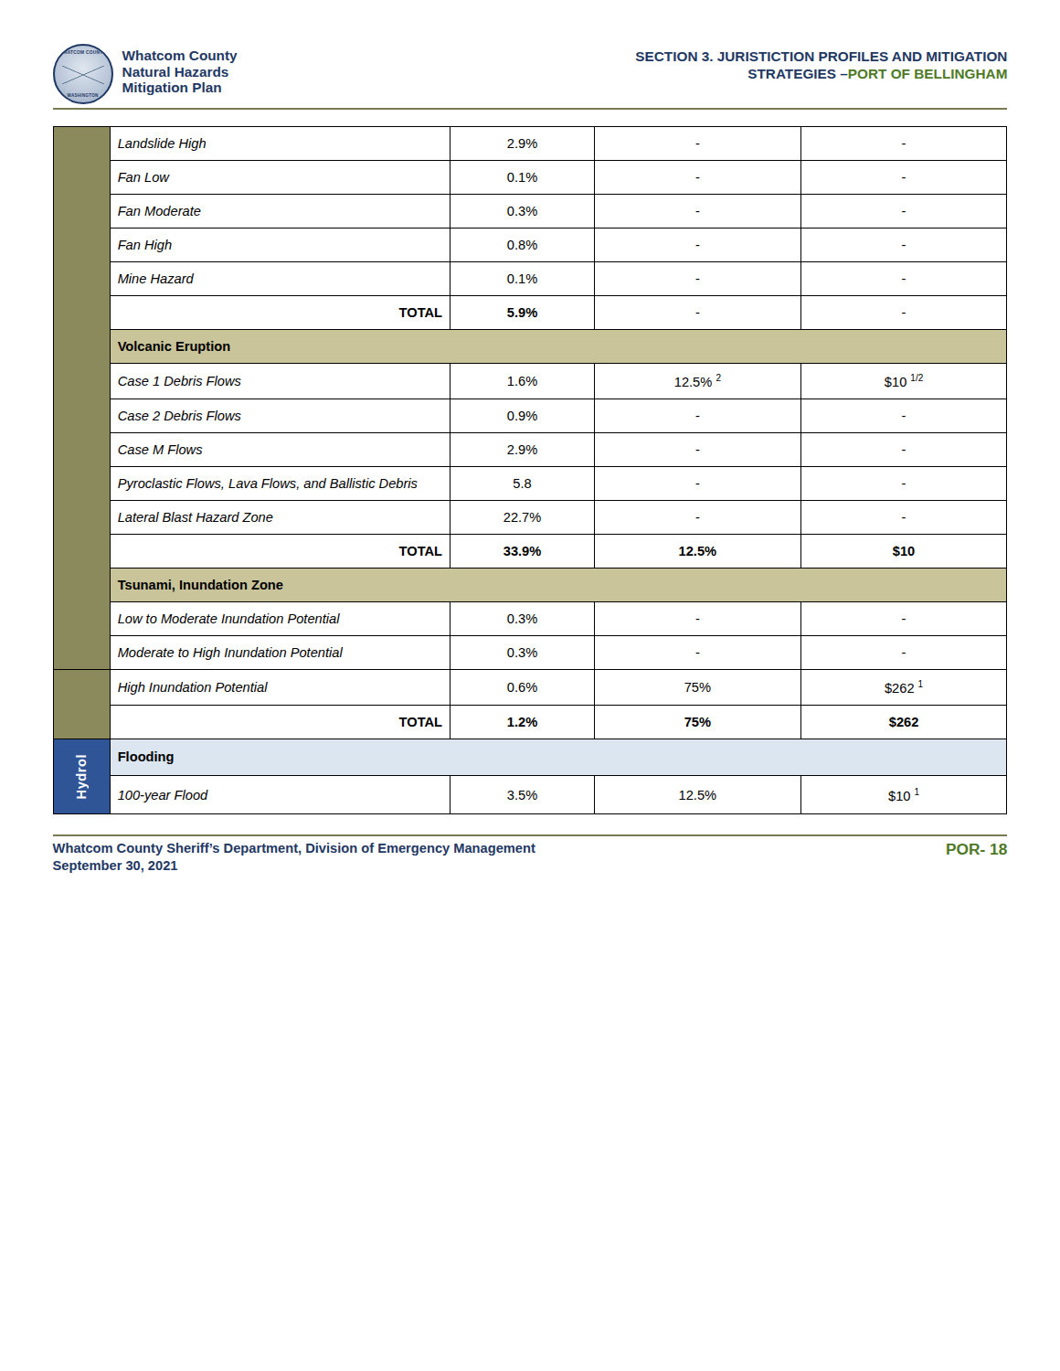Whatcom County
Natural Hazards
Mitigation Plan
SECTION 3. JURISTICTION PROFILES AND MITIGATION
STRATEGIES –PORT OF BELLINGHAM
| | Landslide High | 2.9% | - | - |
| Fan Low | 0.1% | - | - |
| Fan Moderate | 0.3% | - | - |
| Fan High | 0.8% | - | - |
| Mine Hazard | 0.1% | - | - |
| TOTAL | 5.9% | - | - |
| Volcanic Eruption |
| Case 1 Debris Flows | 1.6% | 12.5% 2 | $10 1/2 |
| Case 2 Debris Flows | 0.9% | - | - |
| Case M Flows | 2.9% | - | - |
| Pyroclastic Flows, Lava Flows, and Ballistic Debris | 5.8 | - | - |
| Lateral Blast Hazard Zone | 22.7% | - | - |
| TOTAL | 33.9% | 12.5% | $10 |
| Tsunami , Inundation Zone |
| Low to Moderate Inundation Potential | 0.3% | - | - |
| Moderate to High Inundation Potential | 0.3% | - | - |
| | High Inundation Potential | 0.6% | 75% | $262 1 |
| TOTAL | 1.2% | 75% | $262 |
| Hydrol | Flooding |
| 100-year Flood | 3.5% | 12.5% | $10 1 |
Whatcom County Sheriff’s Department, Division of Emergency Management
September 30, 2021
POR- 18